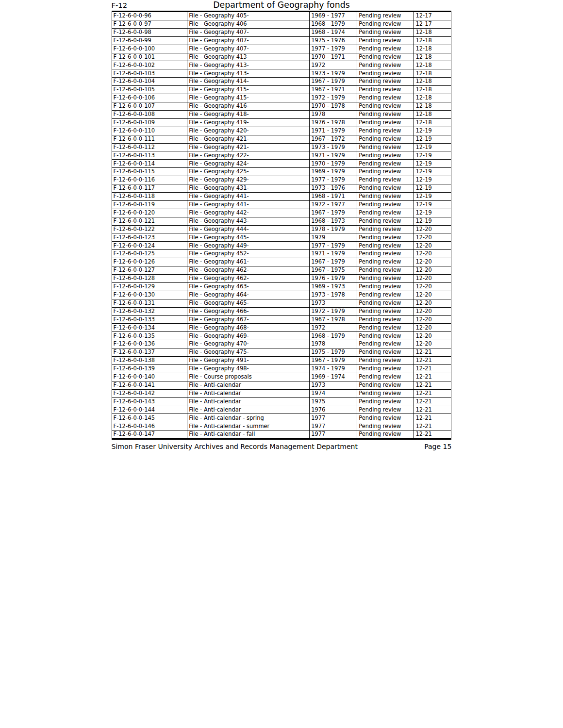F-12
Department of Geography fonds
| F-12-6-0-0-96 | File - Geography 405- | 1969 - 1977 | Pending review | 12-17 |
| F-12-6-0-0-97 | File - Geography 406- | 1968 - 1979 | Pending review | 12-17 |
| F-12-6-0-0-98 | File - Geography 407- | 1968 - 1974 | Pending review | 12-18 |
| F-12-6-0-0-99 | File - Geography 407- | 1975 - 1976 | Pending review | 12-18 |
| F-12-6-0-0-100 | File - Geography 407- | 1977 - 1979 | Pending review | 12-18 |
| F-12-6-0-0-101 | File - Geography 413- | 1970 - 1971 | Pending review | 12-18 |
| F-12-6-0-0-102 | File - Geography 413- | 1972 | Pending review | 12-18 |
| F-12-6-0-0-103 | File - Geography 413- | 1973 - 1979 | Pending review | 12-18 |
| F-12-6-0-0-104 | File - Geography 414- | 1967 - 1979 | Pending review | 12-18 |
| F-12-6-0-0-105 | File - Geography 415- | 1967 - 1971 | Pending review | 12-18 |
| F-12-6-0-0-106 | File - Geography 415- | 1972 - 1979 | Pending review | 12-18 |
| F-12-6-0-0-107 | File - Geography 416- | 1970 - 1978 | Pending review | 12-18 |
| F-12-6-0-0-108 | File - Geography 418- | 1978 | Pending review | 12-18 |
| F-12-6-0-0-109 | File - Geography 419- | 1976 - 1978 | Pending review | 12-18 |
| F-12-6-0-0-110 | File - Geography 420- | 1971 - 1979 | Pending review | 12-19 |
| F-12-6-0-0-111 | File - Geography 421- | 1967 - 1972 | Pending review | 12-19 |
| F-12-6-0-0-112 | File - Geography 421- | 1973 - 1979 | Pending review | 12-19 |
| F-12-6-0-0-113 | File - Geography 422- | 1971 - 1979 | Pending review | 12-19 |
| F-12-6-0-0-114 | File - Geography 424- | 1970 - 1979 | Pending review | 12-19 |
| F-12-6-0-0-115 | File - Geography 425- | 1969 - 1979 | Pending review | 12-19 |
| F-12-6-0-0-116 | File - Geography 429- | 1977 - 1979 | Pending review | 12-19 |
| F-12-6-0-0-117 | File - Geography 431- | 1973 - 1976 | Pending review | 12-19 |
| F-12-6-0-0-118 | File - Geography 441- | 1968 - 1971 | Pending review | 12-19 |
| F-12-6-0-0-119 | File - Geography 441- | 1972 - 1977 | Pending review | 12-19 |
| F-12-6-0-0-120 | File - Geography 442- | 1967 - 1979 | Pending review | 12-19 |
| F-12-6-0-0-121 | File - Geography 443- | 1968 - 1973 | Pending review | 12-19 |
| F-12-6-0-0-122 | File - Geography 444- | 1978 - 1979 | Pending review | 12-20 |
| F-12-6-0-0-123 | File - Geography 445- | 1979 | Pending review | 12-20 |
| F-12-6-0-0-124 | File - Geography 449- | 1977 - 1979 | Pending review | 12-20 |
| F-12-6-0-0-125 | File - Geography 452- | 1971 - 1979 | Pending review | 12-20 |
| F-12-6-0-0-126 | File - Geography 461- | 1967 - 1979 | Pending review | 12-20 |
| F-12-6-0-0-127 | File - Geography 462- | 1967 - 1975 | Pending review | 12-20 |
| F-12-6-0-0-128 | File - Geography 462- | 1976 - 1979 | Pending review | 12-20 |
| F-12-6-0-0-129 | File - Geography 463- | 1969 - 1973 | Pending review | 12-20 |
| F-12-6-0-0-130 | File - Geography 464- | 1973 - 1978 | Pending review | 12-20 |
| F-12-6-0-0-131 | File - Geography 465- | 1973 | Pending review | 12-20 |
| F-12-6-0-0-132 | File - Geography 466- | 1972 - 1979 | Pending review | 12-20 |
| F-12-6-0-0-133 | File - Geography 467- | 1967 - 1978 | Pending review | 12-20 |
| F-12-6-0-0-134 | File - Geography 468- | 1972 | Pending review | 12-20 |
| F-12-6-0-0-135 | File - Geography 469- | 1968 - 1979 | Pending review | 12-20 |
| F-12-6-0-0-136 | File - Geography 470- | 1978 | Pending review | 12-20 |
| F-12-6-0-0-137 | File - Geography 475- | 1975 - 1979 | Pending review | 12-21 |
| F-12-6-0-0-138 | File - Geography 491- | 1967 - 1979 | Pending review | 12-21 |
| F-12-6-0-0-139 | File - Geography 498- | 1974 - 1979 | Pending review | 12-21 |
| F-12-6-0-0-140 | File - Course proposals | 1969 - 1974 | Pending review | 12-21 |
| F-12-6-0-0-141 | File - Anti-calendar | 1973 | Pending review | 12-21 |
| F-12-6-0-0-142 | File - Anti-calendar | 1974 | Pending review | 12-21 |
| F-12-6-0-0-143 | File - Anti-calendar | 1975 | Pending review | 12-21 |
| F-12-6-0-0-144 | File - Anti-calendar | 1976 | Pending review | 12-21 |
| F-12-6-0-0-145 | File - Anti-calendar - spring | 1977 | Pending review | 12-21 |
| F-12-6-0-0-146 | File - Anti-calendar - summer | 1977 | Pending review | 12-21 |
| F-12-6-0-0-147 | File - Anti-calendar - fall | 1977 | Pending review | 12-21 |
Simon Fraser University Archives and Records Management Department
Page 15